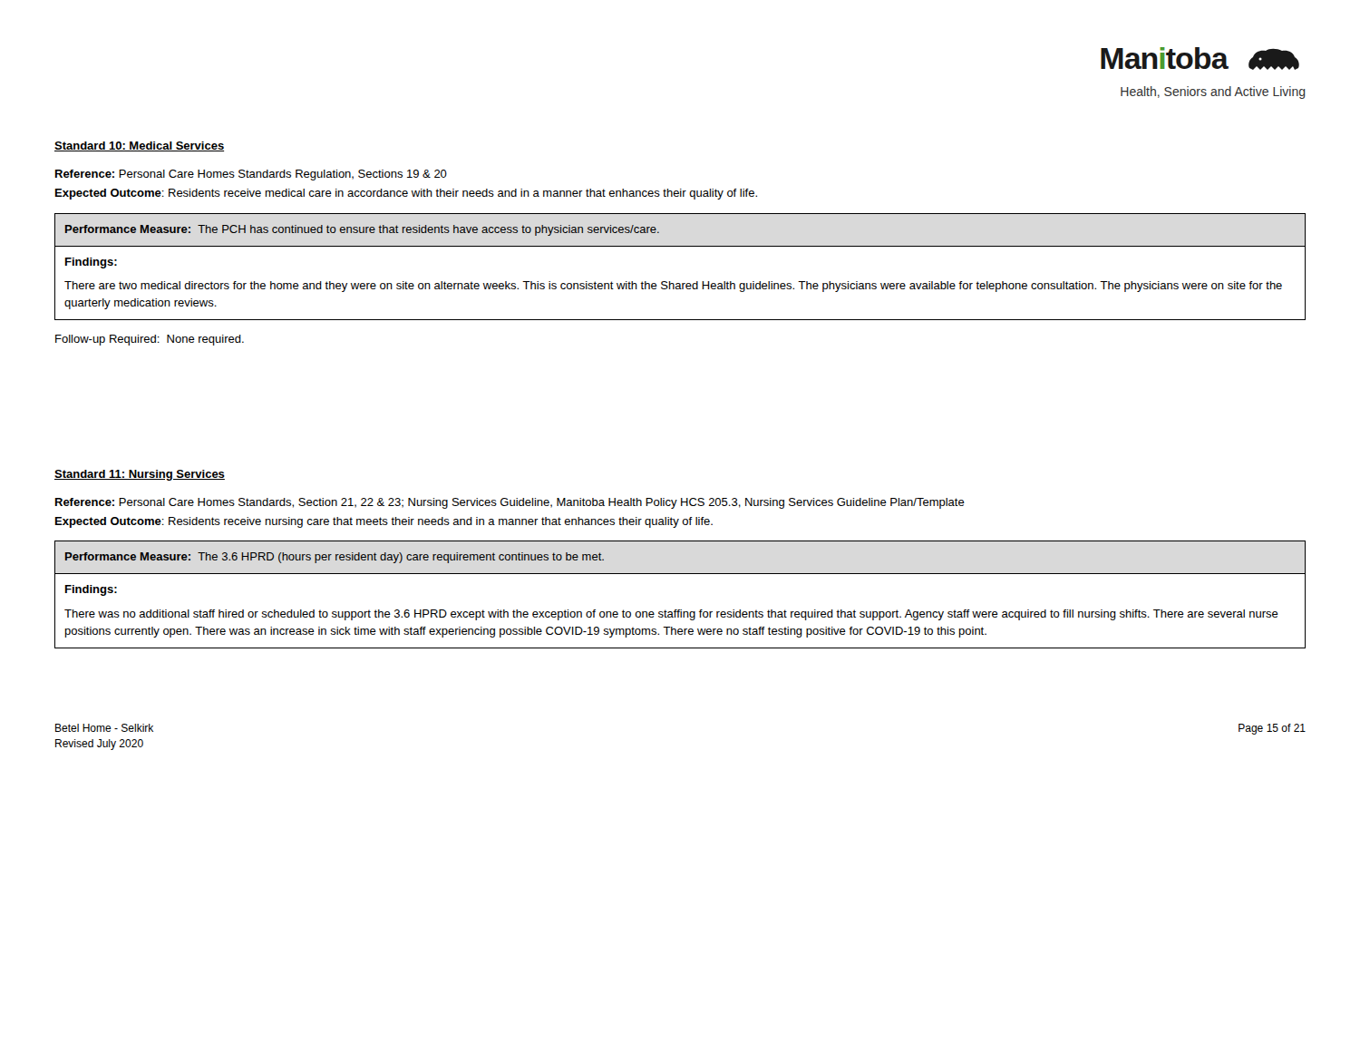Manitoba
Health, Seniors and Active Living
Standard 10: Medical Services
Reference: Personal Care Homes Standards Regulation, Sections 19 & 20
Expected Outcome: Residents receive medical care in accordance with their needs and in a manner that enhances their quality of life.
| Performance Measure: The PCH has continued to ensure that residents have access to physician services/care. |
| Findings: There are two medical directors for the home and they were on site on alternate weeks. This is consistent with the Shared Health guidelines. The physicians were available for telephone consultation. The physicians were on site for the quarterly medication reviews. |
Follow-up Required: None required.
Standard 11: Nursing Services
Reference: Personal Care Homes Standards, Section 21, 22 & 23; Nursing Services Guideline, Manitoba Health Policy HCS 205.3, Nursing Services Guideline Plan/Template
Expected Outcome: Residents receive nursing care that meets their needs and in a manner that enhances their quality of life.
| Performance Measure: The 3.6 HPRD (hours per resident day) care requirement continues to be met. |
| Findings: There was no additional staff hired or scheduled to support the 3.6 HPRD except with the exception of one to one staffing for residents that required that support. Agency staff were acquired to fill nursing shifts. There are several nurse positions currently open. There was an increase in sick time with staff experiencing possible COVID-19 symptoms. There were no staff testing positive for COVID-19 to this point. |
Betel Home - Selkirk
Revised July 2020
Page 15 of 21